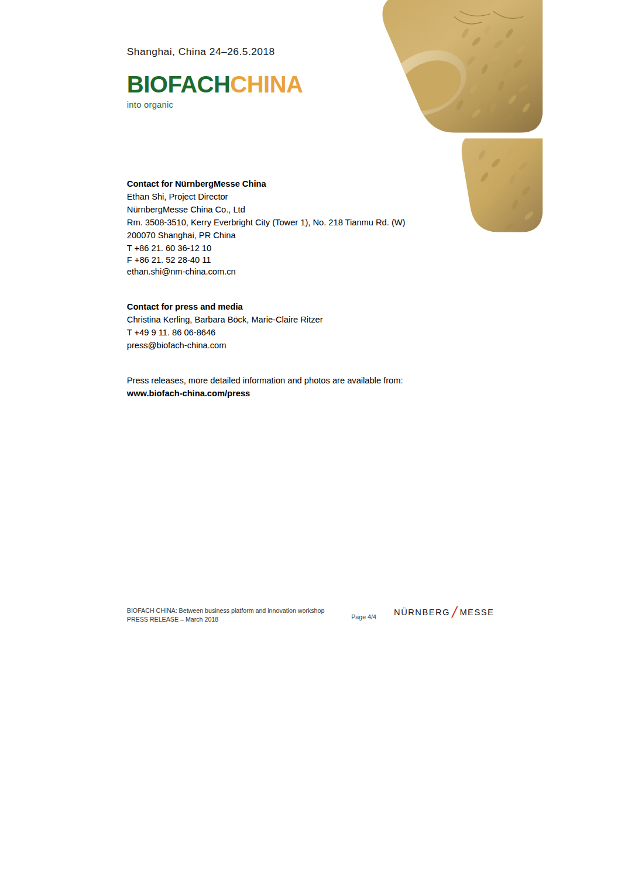Shanghai, China 24–26.5.2018
BIOFACH CHINA
into organic
Contact for NürnbergMesse China
Ethan Shi, Project Director
NürnbergMesse China Co., Ltd
Rm. 3508-3510, Kerry Everbright City (Tower 1), No. 218 Tianmu Rd. (W)
200070 Shanghai, PR China
T +86 21. 60 36-12 10
F +86 21. 52 28-40 11
ethan.shi@nm-china.com.cn
Contact for press and media
Christina Kerling, Barbara Böck, Marie-Claire Ritzer
T +49 9 11. 86 06-8646
press@biofach-china.com
Press releases, more detailed information and photos are available from:
www.biofach-china.com/press
BIOFACH CHINA: Between business platform and innovation workshop
PRESS RELEASE – March 2018
Page 4/4
NÜRNBERG/MESSE